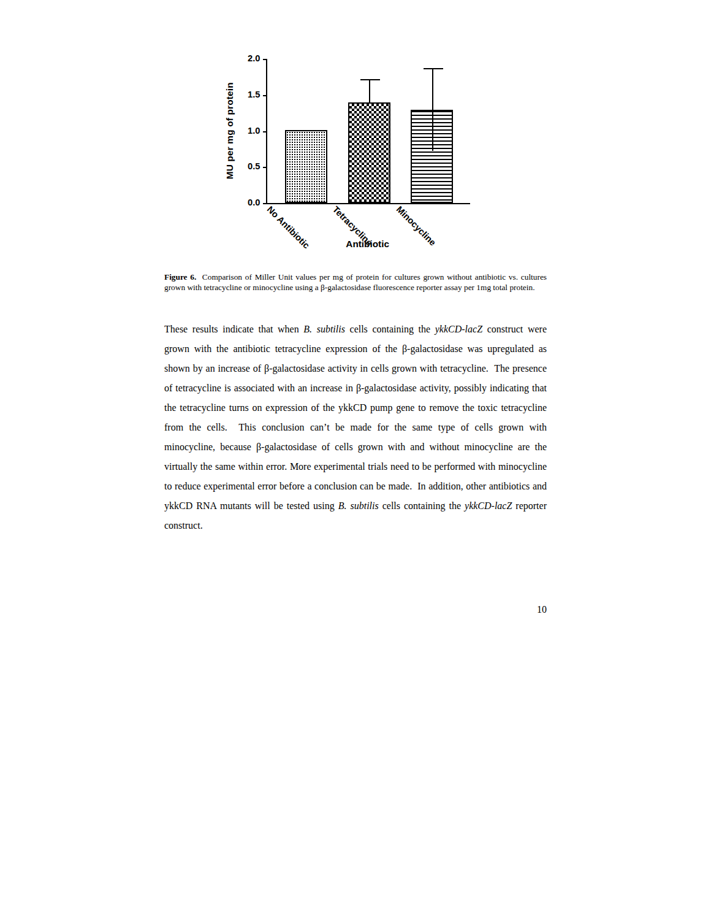MU per mg of protein
2.0
1.5
1.0
0.5
0.0
No Antibiotic Tetracycline Minocycline
Antibiotic
Figure 6. Comparison of Miller Unit values per mg of protein for cultures grown without antibiotic vs. cultures grown with tetracycline or minocycline using a β-galactosidase fluorescence reporter assay per 1mg total protein.
These results indicate that when B. subtilis cells containing the ykkCD-lacZ construct were grown with the antibiotic tetracycline expression of the β-galactosidase was upregulated as shown by an increase of β-galactosidase activity in cells grown with tetracycline. The presence of tetracycline is associated with an increase in β-galactosidase activity, possibly indicating that the tetracycline turns on expression of the ykkCD pump gene to remove the toxic tetracycline from the cells. This conclusion can’t be made for the same type of cells grown with minocycline, because β-galactosidase of cells grown with and without minocycline are the virtually the same within error. More experimental trials need to be performed with minocycline to reduce experimental error before a conclusion can be made. In addition, other antibiotics and ykkCD RNA mutants will be tested using B. subtilis cells containing the ykkCD-lacZ reporter construct.
10